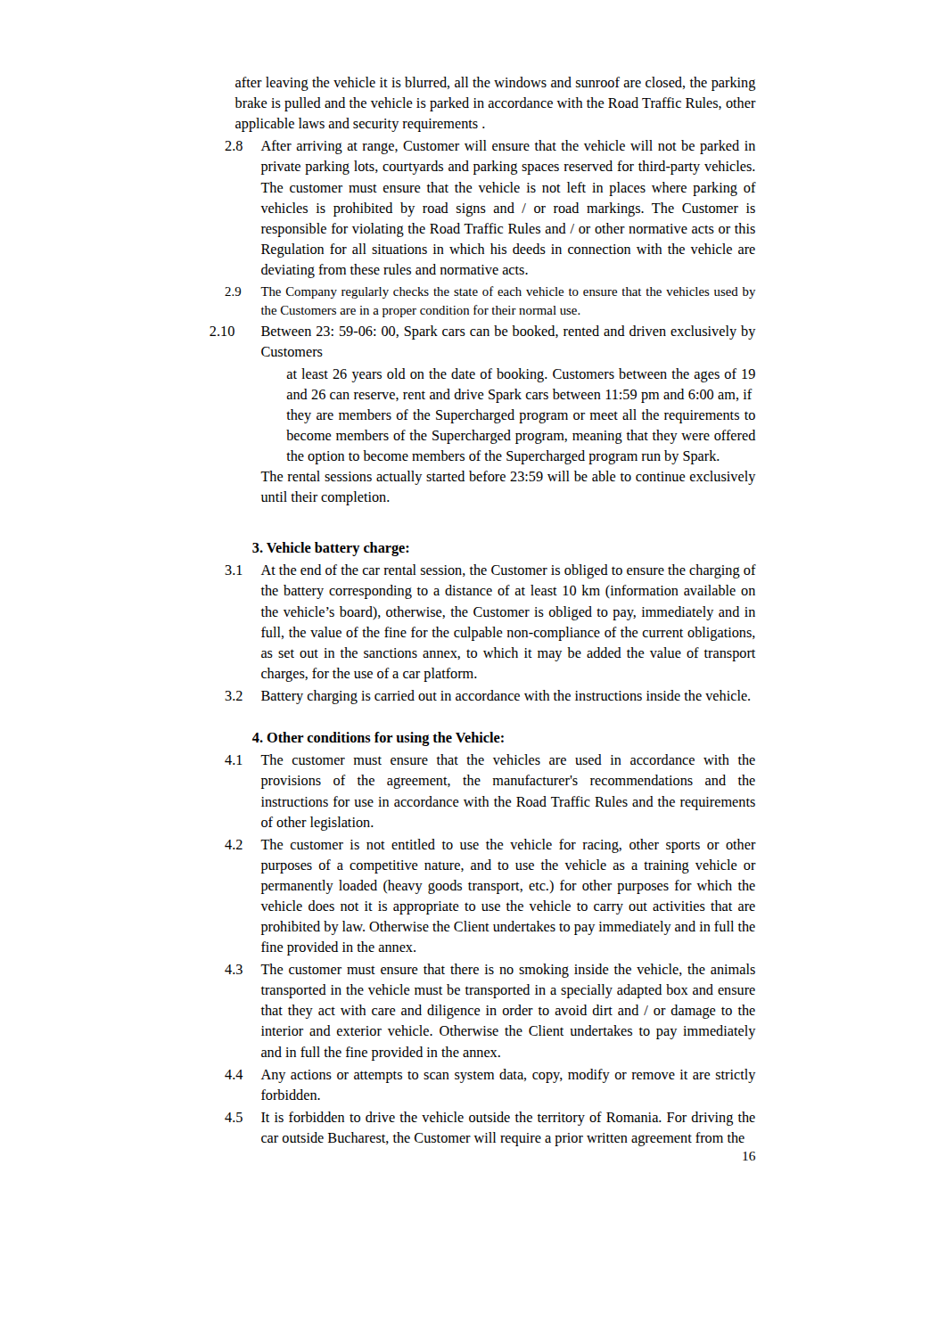after leaving the vehicle it is blurred, all the windows and sunroof are closed, the parking brake is pulled and the vehicle is parked in accordance with the Road Traffic Rules, other applicable laws and security requirements .
2.8 After arriving at range, Customer will ensure that the vehicle will not be parked in private parking lots, courtyards and parking spaces reserved for third-party vehicles. The customer must ensure that the vehicle is not left in places where parking of vehicles is prohibited by road signs and / or road markings. The Customer is responsible for violating the Road Traffic Rules and / or other normative acts or this Regulation for all situations in which his deeds in connection with the vehicle are deviating from these rules and normative acts.
2.9 The Company regularly checks the state of each vehicle to ensure that the vehicles used by the Customers are in a proper condition for their normal use.
2.10 Between 23: 59-06: 00, Spark cars can be booked, rented and driven exclusively by Customers
at least 26 years old on the date of booking. Customers between the ages of 19 and 26 can reserve, rent and drive Spark cars between 11:59 pm and 6:00 am, if they are members of the Supercharged program or meet all the requirements to become members of the Supercharged program, meaning that they were offered the option to become members of the Supercharged program run by Spark.
The rental sessions actually started before 23:59 will be able to continue exclusively until their completion.
3. Vehicle battery charge:
3.1 At the end of the car rental session, the Customer is obliged to ensure the charging of the battery corresponding to a distance of at least 10 km (information available on the vehicle’s board), otherwise, the Customer is obliged to pay, immediately and in full, the value of the fine for the culpable non-compliance of the current obligations, as set out in the sanctions annex, to which it may be added the value of transport charges, for the use of a car platform.
3.2 Battery charging is carried out in accordance with the instructions inside the vehicle.
4. Other conditions for using the Vehicle:
4.1 The customer must ensure that the vehicles are used in accordance with the provisions of the agreement, the manufacturer's recommendations and the instructions for use in accordance with the Road Traffic Rules and the requirements of other legislation.
4.2 The customer is not entitled to use the vehicle for racing, other sports or other purposes of a competitive nature, and to use the vehicle as a training vehicle or permanently loaded (heavy goods transport, etc.) for other purposes for which the vehicle does not it is appropriate to use the vehicle to carry out activities that are prohibited by law. Otherwise the Client undertakes to pay immediately and in full the fine provided in the annex.
4.3 The customer must ensure that there is no smoking inside the vehicle, the animals transported in the vehicle must be transported in a specially adapted box and ensure that they act with care and diligence in order to avoid dirt and / or damage to the interior and exterior vehicle. Otherwise the Client undertakes to pay immediately and in full the fine provided in the annex.
4.4 Any actions or attempts to scan system data, copy, modify or remove it are strictly forbidden.
4.5 It is forbidden to drive the vehicle outside the territory of Romania. For driving the car outside Bucharest, the Customer will require a prior written agreement from the
16